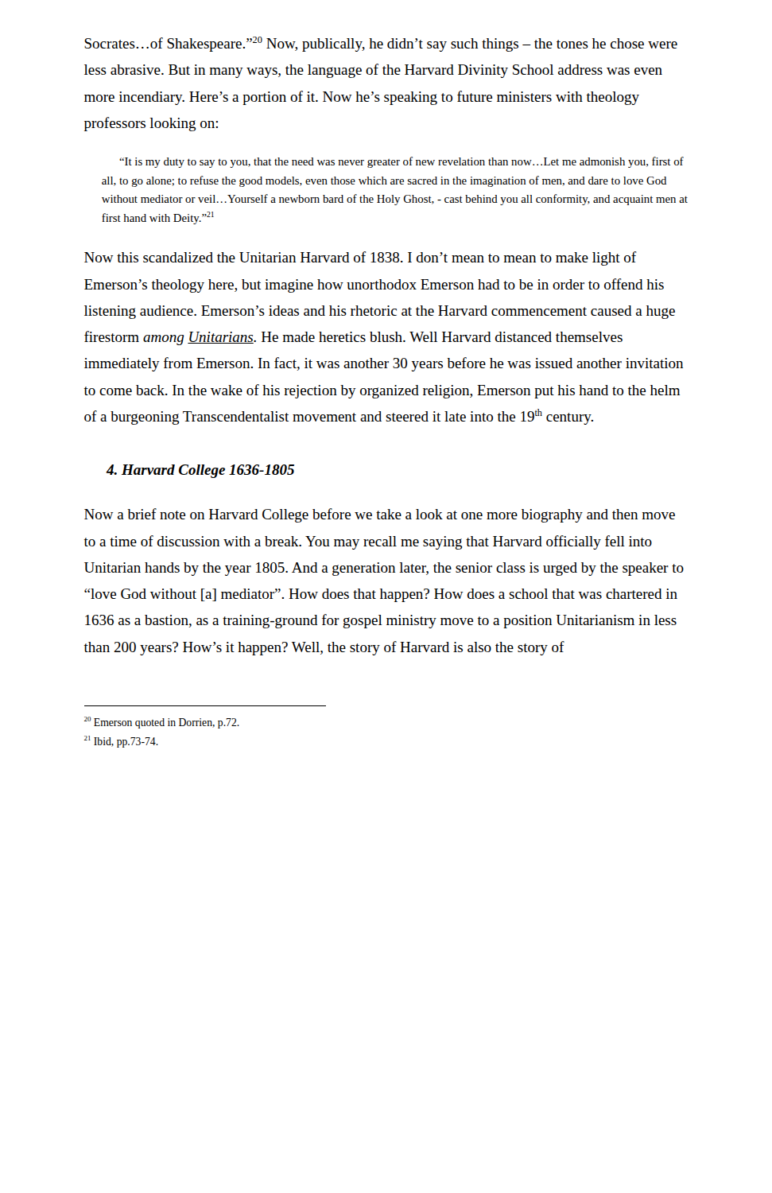Socrates…of Shakespeare.”20 Now, publically, he didn’t say such things – the tones he chose were less abrasive. But in many ways, the language of the Harvard Divinity School address was even more incendiary. Here’s a portion of it. Now he’s speaking to future ministers with theology professors looking on:
“It is my duty to say to you, that the need was never greater of new revelation than now…Let me admonish you, first of all, to go alone; to refuse the good models, even those which are sacred in the imagination of men, and dare to love God without mediator or veil…Yourself a newborn bard of the Holy Ghost, - cast behind you all conformity, and acquaint men at first hand with Deity.”21
Now this scandalized the Unitarian Harvard of 1838. I don’t mean to mean to make light of Emerson’s theology here, but imagine how unorthodox Emerson had to be in order to offend his listening audience. Emerson’s ideas and his rhetoric at the Harvard commencement caused a huge firestorm among Unitarians. He made heretics blush. Well Harvard distanced themselves immediately from Emerson. In fact, it was another 30 years before he was issued another invitation to come back. In the wake of his rejection by organized religion, Emerson put his hand to the helm of a burgeoning Transcendentalist movement and steered it late into the 19th century.
4. Harvard College 1636-1805
Now a brief note on Harvard College before we take a look at one more biography and then move to a time of discussion with a break. You may recall me saying that Harvard officially fell into Unitarian hands by the year 1805. And a generation later, the senior class is urged by the speaker to “love God without [a] mediator”. How does that happen? How does a school that was chartered in 1636 as a bastion, as a training-ground for gospel ministry move to a position Unitarianism in less than 200 years? How’s it happen? Well, the story of Harvard is also the story of
20 Emerson quoted in Dorrien, p.72.
21 Ibid, pp.73-74.